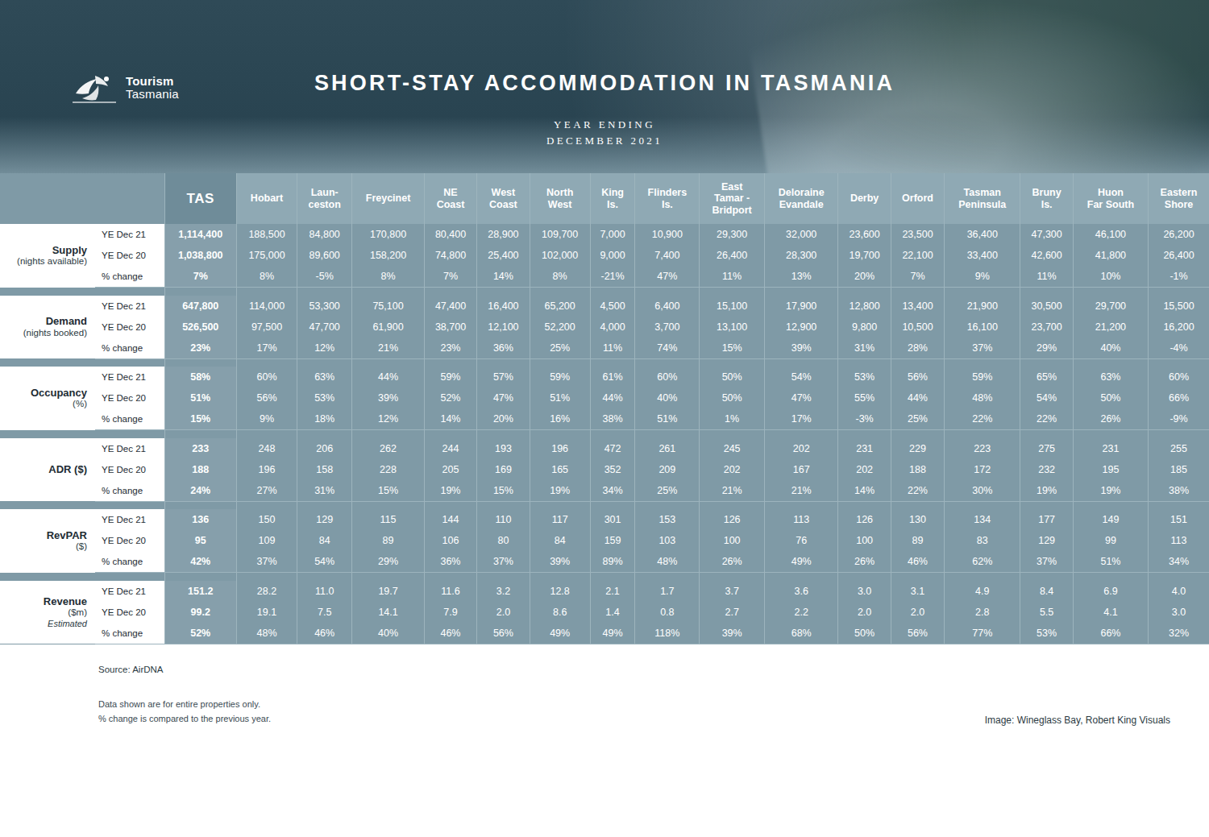Tourism Tasmania
Short-Stay Accommodation in Tasmania
Year Ending
December 2021
Short-stay accommodation metrics for Tasmania and its regions, year ending December 2021 compared with year ending December 2020.
| | | TAS | Hobart | Laun- ceston | Freycinet | NE Coast | West Coast | North West | King Is. | Flinders Is. | East Tamar - Bridport | Deloraine Evandale | Derby | Orford | Tasman Peninsula | Bruny Is. | Huon Far South | Eastern Shore |
| --- | --- | --- | --- | --- | --- | --- | --- | --- | --- | --- | --- | --- | --- | --- | --- | --- | --- | --- |
| Supply (nights available) | YE Dec 21 | 1,114,400 | 188,500 | 84,800 | 170,800 | 80,400 | 28,900 | 109,700 | 7,000 | 10,900 | 29,300 | 32,000 | 23,600 | 23,500 | 36,400 | 47,300 | 46,100 | 26,200 |
| YE Dec 20 | 1,038,800 | 175,000 | 89,600 | 158,200 | 74,800 | 25,400 | 102,000 | 9,000 | 7,400 | 26,400 | 28,300 | 19,700 | 22,100 | 33,400 | 42,600 | 41,800 | 26,400 |
| % change | 7% | 8% | -5% | 8% | 7% | 14% | 8% | -21% | 47% | 11% | 13% | 20% | 7% | 9% | 11% | 10% | -1% |
| Demand (nights booked) | YE Dec 21 | 647,800 | 114,000 | 53,300 | 75,100 | 47,400 | 16,400 | 65,200 | 4,500 | 6,400 | 15,100 | 17,900 | 12,800 | 13,400 | 21,900 | 30,500 | 29,700 | 15,500 |
| YE Dec 20 | 526,500 | 97,500 | 47,700 | 61,900 | 38,700 | 12,100 | 52,200 | 4,000 | 3,700 | 13,100 | 12,900 | 9,800 | 10,500 | 16,100 | 23,700 | 21,200 | 16,200 |
| % change | 23% | 17% | 12% | 21% | 23% | 36% | 25% | 11% | 74% | 15% | 39% | 31% | 28% | 37% | 29% | 40% | -4% |
| Occupancy (%) | YE Dec 21 | 58% | 60% | 63% | 44% | 59% | 57% | 59% | 61% | 60% | 50% | 54% | 53% | 56% | 59% | 65% | 63% | 60% |
| YE Dec 20 | 51% | 56% | 53% | 39% | 52% | 47% | 51% | 44% | 40% | 50% | 47% | 55% | 44% | 48% | 54% | 50% | 66% |
| % change | 15% | 9% | 18% | 12% | 14% | 20% | 16% | 38% | 51% | 1% | 17% | -3% | 25% | 22% | 22% | 26% | -9% |
| ADR ($) | YE Dec 21 | 233 | 248 | 206 | 262 | 244 | 193 | 196 | 472 | 261 | 245 | 202 | 231 | 229 | 223 | 275 | 231 | 255 |
| YE Dec 20 | 188 | 196 | 158 | 228 | 205 | 169 | 165 | 352 | 209 | 202 | 167 | 202 | 188 | 172 | 232 | 195 | 185 |
| % change | 24% | 27% | 31% | 15% | 19% | 15% | 19% | 34% | 25% | 21% | 21% | 14% | 22% | 30% | 19% | 19% | 38% |
| RevPAR ($) | YE Dec 21 | 136 | 150 | 129 | 115 | 144 | 110 | 117 | 301 | 153 | 126 | 113 | 126 | 130 | 134 | 177 | 149 | 151 |
| YE Dec 20 | 95 | 109 | 84 | 89 | 106 | 80 | 84 | 159 | 103 | 100 | 76 | 100 | 89 | 83 | 129 | 99 | 113 |
| % change | 42% | 37% | 54% | 29% | 36% | 37% | 39% | 89% | 48% | 26% | 49% | 26% | 46% | 62% | 37% | 51% | 34% |
| Revenue ($m) Estimated | YE Dec 21 | 151.2 | 28.2 | 11.0 | 19.7 | 11.6 | 3.2 | 12.8 | 2.1 | 1.7 | 3.7 | 3.6 | 3.0 | 3.1 | 4.9 | 8.4 | 6.9 | 4.0 |
| YE Dec 20 | 99.2 | 19.1 | 7.5 | 14.1 | 7.9 | 2.0 | 8.6 | 1.4 | 0.8 | 2.7 | 2.2 | 2.0 | 2.0 | 2.8 | 5.5 | 4.1 | 3.0 |
| % change | 52% | 48% | 46% | 40% | 46% | 56% | 49% | 49% | 118% | 39% | 68% | 50% | 56% | 77% | 53% | 66% | 32% |
Source: AirDNA
Data shown are for entire properties only.
% change is compared to the previous year.
Image: Wineglass Bay, Robert King Visuals